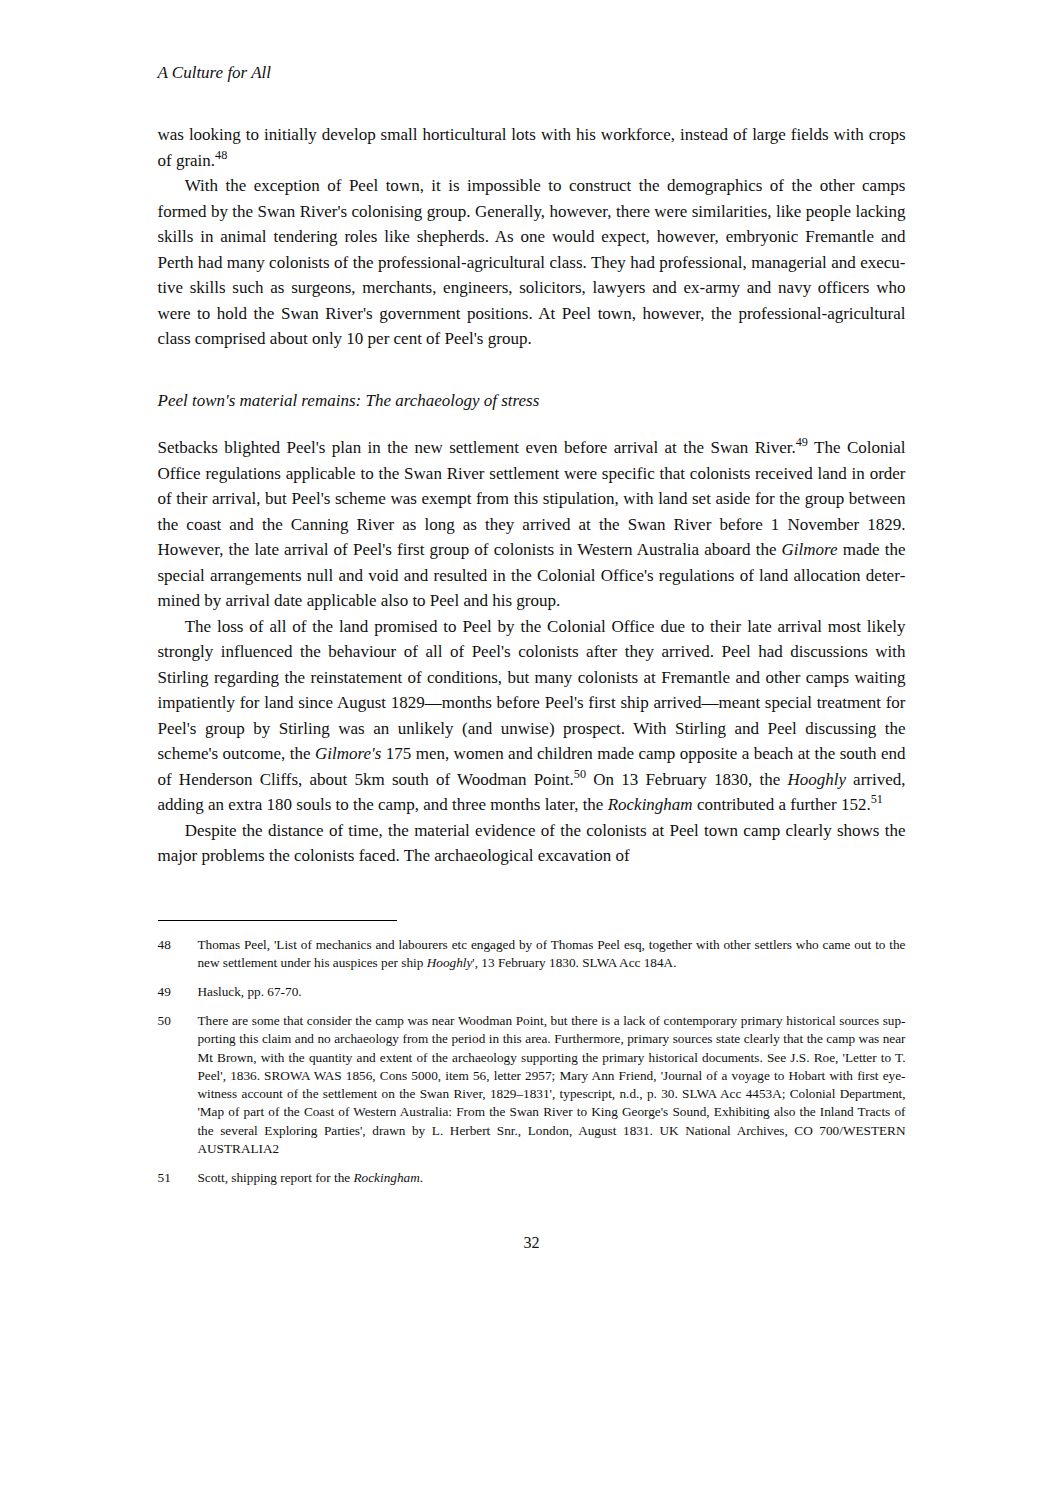A Culture for All
was looking to initially develop small horticultural lots with his workforce, instead of large fields with crops of grain.48
With the exception of Peel town, it is impossible to construct the demographics of the other camps formed by the Swan River's colonising group. Generally, however, there were similarities, like people lacking skills in animal tendering roles like shepherds. As one would expect, however, embryonic Fremantle and Perth had many colonists of the professional-agricultural class. They had professional, managerial and executive skills such as surgeons, merchants, engineers, solicitors, lawyers and ex-army and navy officers who were to hold the Swan River's government positions. At Peel town, however, the professional-agricultural class comprised about only 10 per cent of Peel's group.
Peel town's material remains: The archaeology of stress
Setbacks blighted Peel's plan in the new settlement even before arrival at the Swan River.49 The Colonial Office regulations applicable to the Swan River settlement were specific that colonists received land in order of their arrival, but Peel's scheme was exempt from this stipulation, with land set aside for the group between the coast and the Canning River as long as they arrived at the Swan River before 1 November 1829. However, the late arrival of Peel's first group of colonists in Western Australia aboard the Gilmore made the special arrangements null and void and resulted in the Colonial Office's regulations of land allocation determined by arrival date applicable also to Peel and his group.
The loss of all of the land promised to Peel by the Colonial Office due to their late arrival most likely strongly influenced the behaviour of all of Peel's colonists after they arrived. Peel had discussions with Stirling regarding the reinstatement of conditions, but many colonists at Fremantle and other camps waiting impatiently for land since August 1829—months before Peel's first ship arrived—meant special treatment for Peel's group by Stirling was an unlikely (and unwise) prospect. With Stirling and Peel discussing the scheme's outcome, the Gilmore's 175 men, women and children made camp opposite a beach at the south end of Henderson Cliffs, about 5km south of Woodman Point.50 On 13 February 1830, the Hooghly arrived, adding an extra 180 souls to the camp, and three months later, the Rockingham contributed a further 152.51
Despite the distance of time, the material evidence of the colonists at Peel town camp clearly shows the major problems the colonists faced. The archaeological excavation of
48
Thomas Peel, 'List of mechanics and labourers etc engaged by of Thomas Peel esq, together with other settlers who came out to the new settlement under his auspices per ship Hooghly', 13 February 1830. SLWA Acc 184A.
49
Hasluck, pp. 67-70.
50
There are some that consider the camp was near Woodman Point, but there is a lack of contemporary primary historical sources supporting this claim and no archaeology from the period in this area. Furthermore, primary sources state clearly that the camp was near Mt Brown, with the quantity and extent of the archaeology supporting the primary historical documents. See J.S. Roe, 'Letter to T. Peel', 1836. SROWA WAS 1856, Cons 5000, item 56, letter 2957; Mary Ann Friend, 'Journal of a voyage to Hobart with first eye-witness account of the settlement on the Swan River, 1829–1831', typescript, n.d., p. 30. SLWA Acc 4453A; Colonial Department, 'Map of part of the Coast of Western Australia: From the Swan River to King George's Sound, Exhibiting also the Inland Tracts of the several Exploring Parties', drawn by L. Herbert Snr., London, August 1831. UK National Archives, CO 700/WESTERN AUSTRALIA2
51
Scott, shipping report for the Rockingham.
32